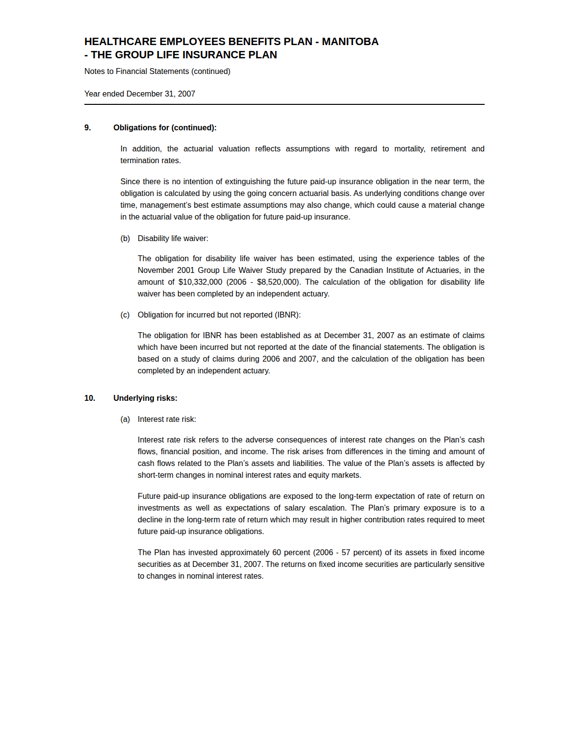Healthcare Employees Benefits Plan - Manitoba
- The Group Life Insurance Plan
Notes to Financial Statements (continued)
Year ended December 31, 2007
9. Obligations for (continued):
In addition, the actuarial valuation reflects assumptions with regard to mortality, retirement and termination rates.
Since there is no intention of extinguishing the future paid-up insurance obligation in the near term, the obligation is calculated by using the going concern actuarial basis. As underlying conditions change over time, management’s best estimate assumptions may also change, which could cause a material change in the actuarial value of the obligation for future paid-up insurance.
(b) Disability life waiver:
The obligation for disability life waiver has been estimated, using the experience tables of the November 2001 Group Life Waiver Study prepared by the Canadian Institute of Actuaries, in the amount of $10,332,000 (2006 - $8,520,000). The calculation of the obligation for disability life waiver has been completed by an independent actuary.
(c) Obligation for incurred but not reported (IBNR):
The obligation for IBNR has been established as at December 31, 2007 as an estimate of claims which have been incurred but not reported at the date of the financial statements. The obligation is based on a study of claims during 2006 and 2007, and the calculation of the obligation has been completed by an independent actuary.
10. Underlying risks:
(a) Interest rate risk:
Interest rate risk refers to the adverse consequences of interest rate changes on the Plan’s cash flows, financial position, and income. The risk arises from differences in the timing and amount of cash flows related to the Plan’s assets and liabilities. The value of the Plan’s assets is affected by short-term changes in nominal interest rates and equity markets.
Future paid-up insurance obligations are exposed to the long-term expectation of rate of return on investments as well as expectations of salary escalation. The Plan’s primary exposure is to a decline in the long-term rate of return which may result in higher contribution rates required to meet future paid-up insurance obligations.
The Plan has invested approximately 60 percent (2006 - 57 percent) of its assets in fixed income securities as at December 31, 2007. The returns on fixed income securities are particularly sensitive to changes in nominal interest rates.